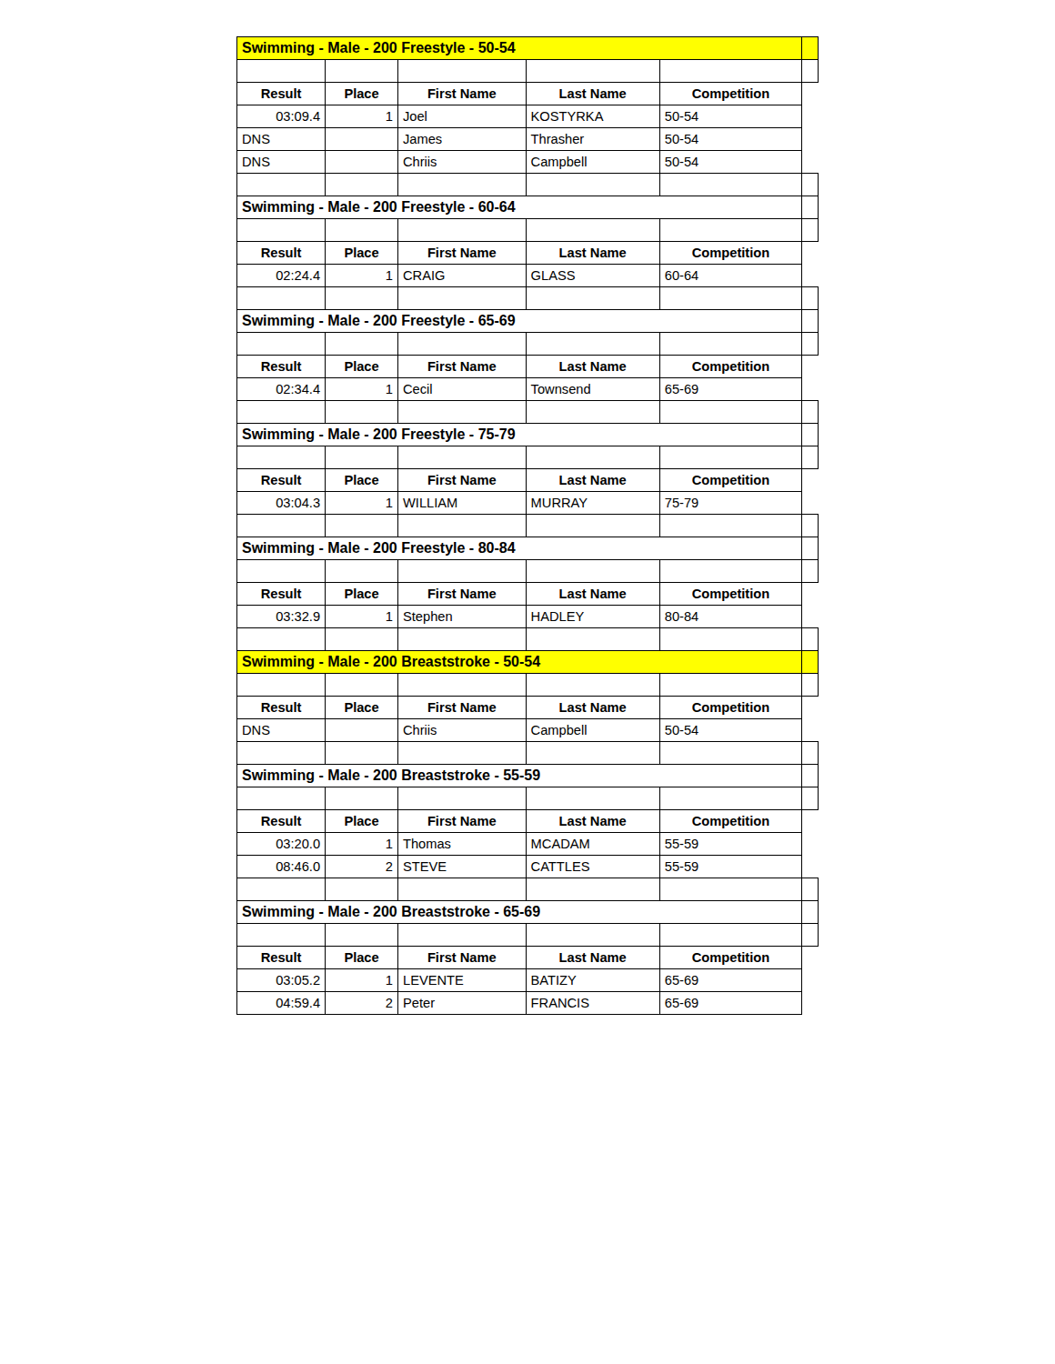| Swimming - Male - 200 Freestyle - 50-54 | |
| Result | Place | First Name | Last Name | Competition | |
| 03:09.4 | 1 | Joel | KOSTYRKA | 50-54 | |
| DNS | | James | Thrasher | 50-54 | |
| DNS | | Chriis | Campbell | 50-54 | |
| Swimming - Male - 200 Freestyle - 60-64 | |
| Result | Place | First Name | Last Name | Competition | |
| 02:24.4 | 1 | CRAIG | GLASS | 60-64 | |
| Swimming - Male - 200 Freestyle - 65-69 | |
| Result | Place | First Name | Last Name | Competition | |
| 02:34.4 | 1 | Cecil | Townsend | 65-69 | |
| Swimming - Male - 200 Freestyle - 75-79 | |
| Result | Place | First Name | Last Name | Competition | |
| 03:04.3 | 1 | WILLIAM | MURRAY | 75-79 | |
| Swimming - Male - 200 Freestyle - 80-84 | |
| Result | Place | First Name | Last Name | Competition | |
| 03:32.9 | 1 | Stephen | HADLEY | 80-84 | |
| Swimming - Male - 200 Breaststroke - 50-54 | |
| Result | Place | First Name | Last Name | Competition | |
| DNS | | Chriis | Campbell | 50-54 | |
| Swimming - Male - 200 Breaststroke - 55-59 | |
| Result | Place | First Name | Last Name | Competition | |
| 03:20.0 | 1 | Thomas | MCADAM | 55-59 | |
| 08:46.0 | 2 | STEVE | CATTLES | 55-59 | |
| Swimming - Male - 200 Breaststroke - 65-69 | |
| Result | Place | First Name | Last Name | Competition | |
| 03:05.2 | 1 | LEVENTE | BATIZY | 65-69 | |
| 04:59.4 | 2 | Peter | FRANCIS | 65-69 | |